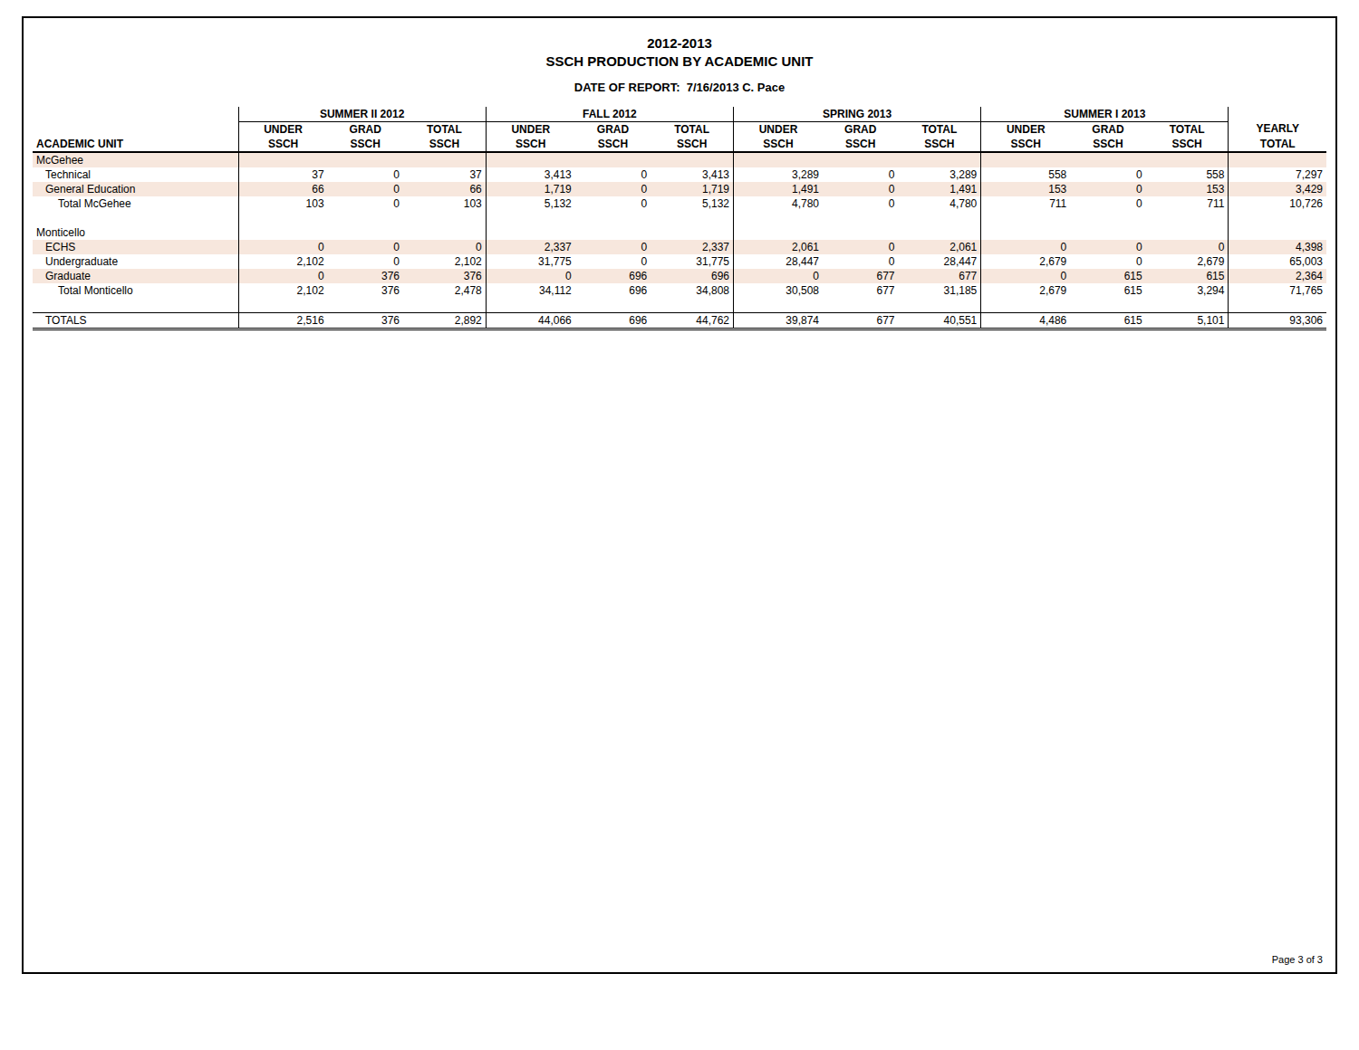2012-2013
SSCH PRODUCTION BY ACADEMIC UNIT
DATE OF REPORT: 7/16/2013 C. Pace
| | SUMMER II 2012 | FALL 2012 | SPRING 2013 | SUMMER I 2013 | |
| --- | --- | --- | --- | --- | --- |
| | UNDER | GRAD | TOTAL | UNDER | GRAD | TOTAL | UNDER | GRAD | TOTAL | UNDER | GRAD | TOTAL | YEARLY |
| ACADEMIC UNIT | SSCH | SSCH | SSCH | SSCH | SSCH | SSCH | SSCH | SSCH | SSCH | SSCH | SSCH | SSCH | TOTAL |
| McGehee | | | | | | | | | | | | | |
| Technical | 37 | 0 | 37 | 3,413 | 0 | 3,413 | 3,289 | 0 | 3,289 | 558 | 0 | 558 | 7,297 |
| General Education | 66 | 0 | 66 | 1,719 | 0 | 1,719 | 1,491 | 0 | 1,491 | 153 | 0 | 153 | 3,429 |
| Total McGehee | 103 | 0 | 103 | 5,132 | 0 | 5,132 | 4,780 | 0 | 4,780 | 711 | 0 | 711 | 10,726 |
| Monticello | | | | | | | | | | | | | |
| ECHS | 0 | 0 | 0 | 2,337 | 0 | 2,337 | 2,061 | 0 | 2,061 | 0 | 0 | 0 | 4,398 |
| Undergraduate | 2,102 | 0 | 2,102 | 31,775 | 0 | 31,775 | 28,447 | 0 | 28,447 | 2,679 | 0 | 2,679 | 65,003 |
| Graduate | 0 | 376 | 376 | 0 | 696 | 696 | 0 | 677 | 677 | 0 | 615 | 615 | 2,364 |
| Total Monticello | 2,102 | 376 | 2,478 | 34,112 | 696 | 34,808 | 30,508 | 677 | 31,185 | 2,679 | 615 | 3,294 | 71,765 |
| TOTALS | 2,516 | 376 | 2,892 | 44,066 | 696 | 44,762 | 39,874 | 677 | 40,551 | 4,486 | 615 | 5,101 | 93,306 |
Page 3 of 3